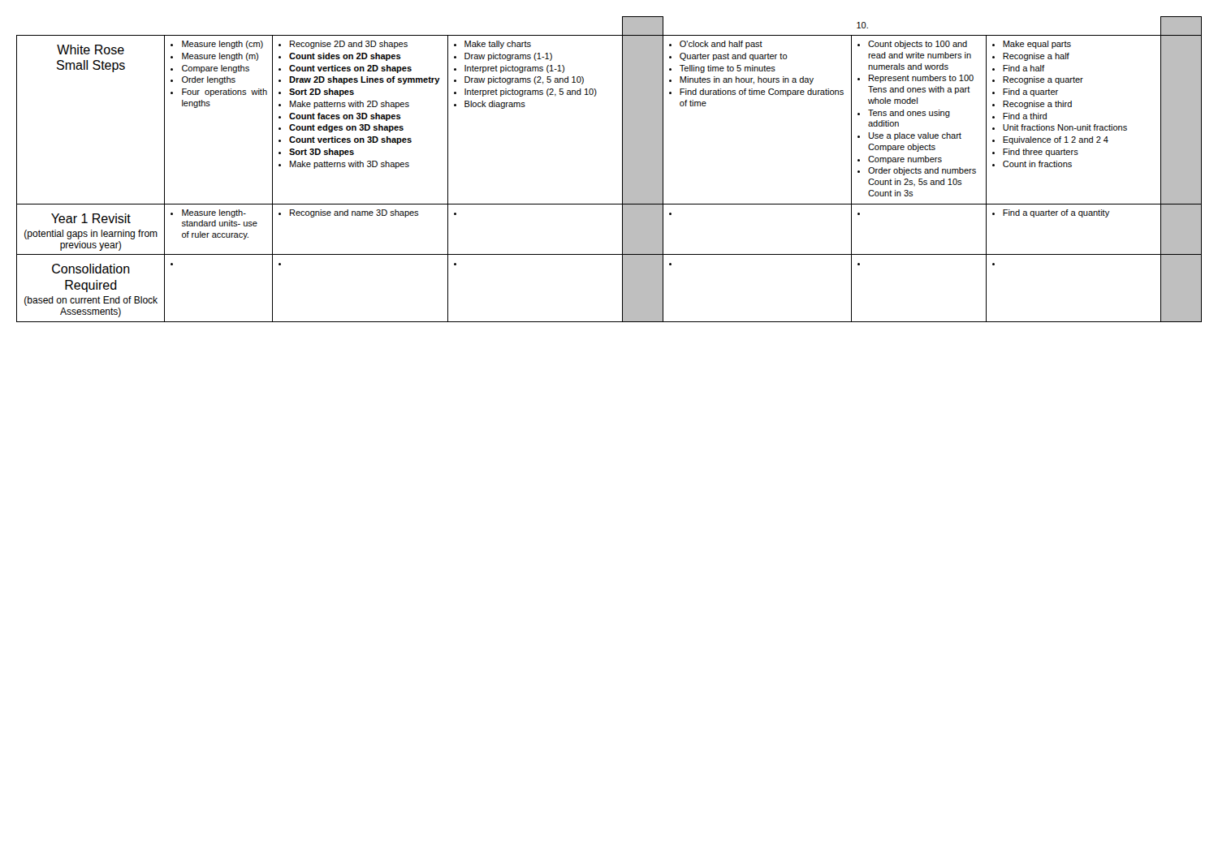| | | | | | | 10. | | |
| White Rose Small Steps | Measure length (cm) Measure length (m) Compare lengths Order lengths Four operations with lengths | Recognise 2D and 3D shapes Count sides on 2D shapes Count vertices on 2D shapes Draw 2D shapes Lines of symmetry Sort 2D shapes Make patterns with 2D shapes Count faces on 3D shapes Count edges on 3D shapes Count vertices on 3D shapes Sort 3D shapes Make patterns with 3D shapes | Make tally charts Draw pictograms (1-1) Interpret pictograms (1-1) Draw pictograms (2, 5 and 10) Interpret pictograms (2, 5 and 10) Block diagrams | | O'clock and half past Quarter past and quarter to Telling time to 5 minutes Minutes in an hour, hours in a day Find durations of time Compare durations of time | Count objects to 100 and read and write numbers in numerals and words Represent numbers to 100 Tens and ones with a part whole model Tens and ones using addition Use a place value chart Compare objects Compare numbers Order objects and numbers Count in 2s, 5s and 10s Count in 3s | Make equal parts Recognise a half Find a half Recognise a quarter Find a quarter Recognise a third Find a third Unit fractions Non-unit fractions Equivalence of 1 2 and 2 4 Find three quarters Count in fractions | |
| Year 1 Revisit (potential gaps in learning from previous year) | Measure length- standard units- use of ruler accuracy. | Recognise and name 3D shapes | | | | | Find a quarter of a quantity | |
| Consolidation Required (based on current End of Block Assessments) | | | | | | | | |